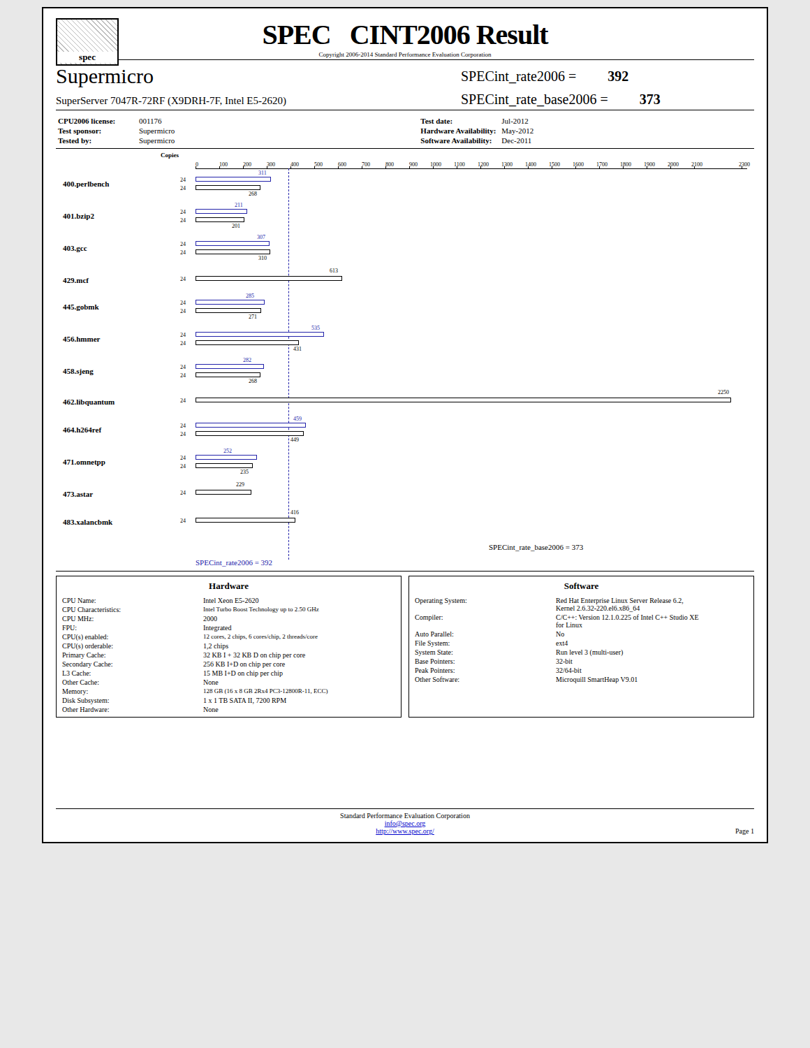spec
SPEC CINT2006 Result
Copyright 2006-2014 Standard Performance Evaluation Corporation
Supermicro
SuperServer 7047R-72RF (X9DRH-7F, Intel E5-2620)
SPECint_rate2006 = 392
SPECint_rate_base2006 = 373
| CPU2006 license: | 001176 | Test date: | Jul-2012 |
| Test sponsor: | Supermicro | Hardware Availability: | May-2012 |
| Tested by: | Supermicro | Software Availability: | Dec-2011 |
Copies
0 100 200 300 400 500 600 700 800 900 1000 1100 1200 1300 1400 1500 1600 1700 1800 1900 2000 2100 2300
400.perlbench
24
24
311
268
401.bzip2
24
24
211
201
403.gcc
24
24
307
310
429.mcf
24
613
445.gobmk
24
24
285
271
456.hmmer
24
24
535
431
458.sjeng
24
24
282
268
462.libquantum
24
2250
464.h264ref
24
24
459
449
471.omnetpp
24
24
252
235
473.astar
24
229
483.xalancbmk
24
416
SPECint_rate_base2006 = 373
SPECint_rate2006 = 392
Hardware
| CPU Name: | Intel Xeon E5-2620 |
| CPU Characteristics: | Intel Turbo Boost Technology up to 2.50 GHz |
| CPU MHz: | 2000 |
| FPU: | Integrated |
| CPU(s) enabled: | 12 cores, 2 chips, 6 cores/chip, 2 threads/core |
| CPU(s) orderable: | 1,2 chips |
| Primary Cache: | 32 KB I + 32 KB D on chip per core |
| Secondary Cache: | 256 KB I+D on chip per core |
| L3 Cache: | 15 MB I+D on chip per chip |
| Other Cache: | None |
| Memory: | 128 GB (16 x 8 GB 2Rx4 PC3-12800R-11, ECC) |
| Disk Subsystem: | 1 x 1 TB SATA II, 7200 RPM |
| Other Hardware: | None |
Software
| Operating System: | Red Hat Enterprise Linux Server Release 6.2, Kernel 2.6.32-220.el6.x86_64 |
| Compiler: | C/C++: Version 12.1.0.225 of Intel C++ Studio XE for Linux |
| Auto Parallel: | No |
| File System: | ext4 |
| System State: | Run level 3 (multi-user) |
| Base Pointers: | 32-bit |
| Peak Pointers: | 32/64-bit |
| Other Software: | Microquill SmartHeap V9.01 |
Standard Performance Evaluation Corporation
info@spec.org
http://www.spec.org/ Page 1